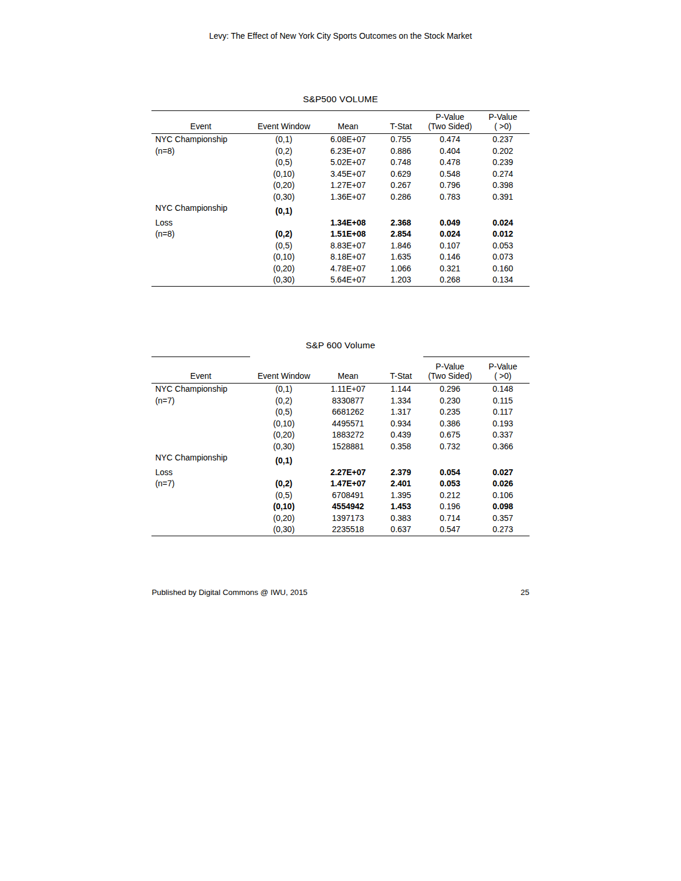Levy: The Effect of New York City Sports Outcomes on the Stock Market
S&P500 VOLUME
| Event | Event Window | Mean | T-Stat | P-Value (Two Sided) | P-Value ( >0) |
| --- | --- | --- | --- | --- | --- |
| NYC Championship | (0,1) | 6.08E+07 | 0.755 | 0.474 | 0.237 |
| (n=8) | (0,2) | 6.23E+07 | 0.886 | 0.404 | 0.202 |
| | (0,5) | 5.02E+07 | 0.748 | 0.478 | 0.239 |
| | (0,10) | 3.45E+07 | 0.629 | 0.548 | 0.274 |
| | (0,20) | 1.27E+07 | 0.267 | 0.796 | 0.398 |
| | (0,30) | 1.36E+07 | 0.286 | 0.783 | 0.391 |
| NYC Championship | (0,1) | | | | |
| Loss | | 1.34E+08 | 2.368 | 0.049 | 0.024 |
| (n=8) | (0,2) | 1.51E+08 | 2.854 | 0.024 | 0.012 |
| | (0,5) | 8.83E+07 | 1.846 | 0.107 | 0.053 |
| | (0,10) | 8.18E+07 | 1.635 | 0.146 | 0.073 |
| | (0,20) | 4.78E+07 | 1.066 | 0.321 | 0.160 |
| | (0,30) | 5.64E+07 | 1.203 | 0.268 | 0.134 |
S&P 600 Volume
| Event | Event Window | Mean | T-Stat | P-Value (Two Sided) | P-Value ( >0) |
| --- | --- | --- | --- | --- | --- |
| NYC Championship | (0,1) | 1.11E+07 | 1.144 | 0.296 | 0.148 |
| (n=7) | (0,2) | 8330877 | 1.334 | 0.230 | 0.115 |
| | (0,5) | 6681262 | 1.317 | 0.235 | 0.117 |
| | (0,10) | 4495571 | 0.934 | 0.386 | 0.193 |
| | (0,20) | 1883272 | 0.439 | 0.675 | 0.337 |
| | (0,30) | 1528881 | 0.358 | 0.732 | 0.366 |
| NYC Championship | (0,1) | | | | |
| Loss | | 2.27E+07 | 2.379 | 0.054 | 0.027 |
| (n=7) | (0,2) | 1.47E+07 | 2.401 | 0.053 | 0.026 |
| | (0,5) | 6708491 | 1.395 | 0.212 | 0.106 |
| | (0,10) | 4554942 | 1.453 | 0.196 | 0.098 |
| | (0,20) | 1397173 | 0.383 | 0.714 | 0.357 |
| | (0,30) | 2235518 | 0.637 | 0.547 | 0.273 |
Published by Digital Commons @ IWU, 2015 25